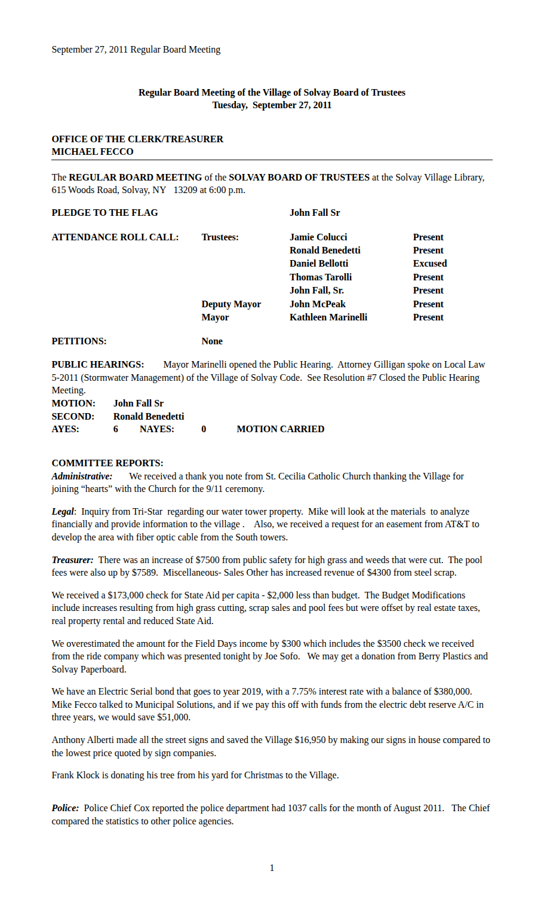September 27, 2011 Regular Board Meeting
Regular Board Meeting of the Village of Solvay Board of Trustees
Tuesday, September 27, 2011
OFFICE OF THE CLERK/TREASURER
MICHAEL FECCO
The REGULAR BOARD MEETING of the SOLVAY BOARD OF TRUSTEES at the Solvay Village Library, 615 Woods Road, Solvay, NY 13209 at 6:00 p.m.
| PLEDGE TO THE FLAG | | John Fall Sr | |
| ATTENDANCE ROLL CALL: | Trustees: | Jamie Colucci | Present |
| | | Ronald Benedetti | Present |
| | | Daniel Bellotti | Excused |
| | | Thomas Tarolli | Present |
| | | John Fall, Sr. | Present |
| | Deputy Mayor | John McPeak | Present |
| | Mayor | Kathleen Marinelli | Present |
| PETITIONS: | None |
PUBLIC HEARINGS: Mayor Marinelli opened the Public Hearing. Attorney Gilligan spoke on Local Law 5-2011 (Stormwater Management) of the Village of Solvay Code. See Resolution #7 Closed the Public Hearing Meeting.
| MOTION: | John Fall Sr |
| SECOND: | Ronald Benedetti |
| AYES: | 6 | NAYES: | 0 | MOTION CARRIED |
COMMITTEE REPORTS:
Administrative: We received a thank you note from St. Cecilia Catholic Church thanking the Village for joining “hearts” with the Church for the 9/11 ceremony.
Legal: Inquiry from Tri-Star regarding our water tower property. Mike will look at the materials to analyze financially and provide information to the village . Also, we received a request for an easement from AT&T to develop the area with fiber optic cable from the South towers.
Treasurer: There was an increase of $7500 from public safety for high grass and weeds that were cut. The pool fees were also up by $7589. Miscellaneous- Sales Other has increased revenue of $4300 from steel scrap.
We received a $173,000 check for State Aid per capita - $2,000 less than budget. The Budget Modifications include increases resulting from high grass cutting, scrap sales and pool fees but were offset by real estate taxes, real property rental and reduced State Aid.
We overestimated the amount for the Field Days income by $300 which includes the $3500 check we received from the ride company which was presented tonight by Joe Sofo. We may get a donation from Berry Plastics and Solvay Paperboard.
We have an Electric Serial bond that goes to year 2019, with a 7.75% interest rate with a balance of $380,000. Mike Fecco talked to Municipal Solutions, and if we pay this off with funds from the electric debt reserve A/C in three years, we would save $51,000.
Anthony Alberti made all the street signs and saved the Village $16,950 by making our signs in house compared to the lowest price quoted by sign companies.
Frank Klock is donating his tree from his yard for Christmas to the Village.
Police: Police Chief Cox reported the police department had 1037 calls for the month of August 2011. The Chief compared the statistics to other police agencies.
1